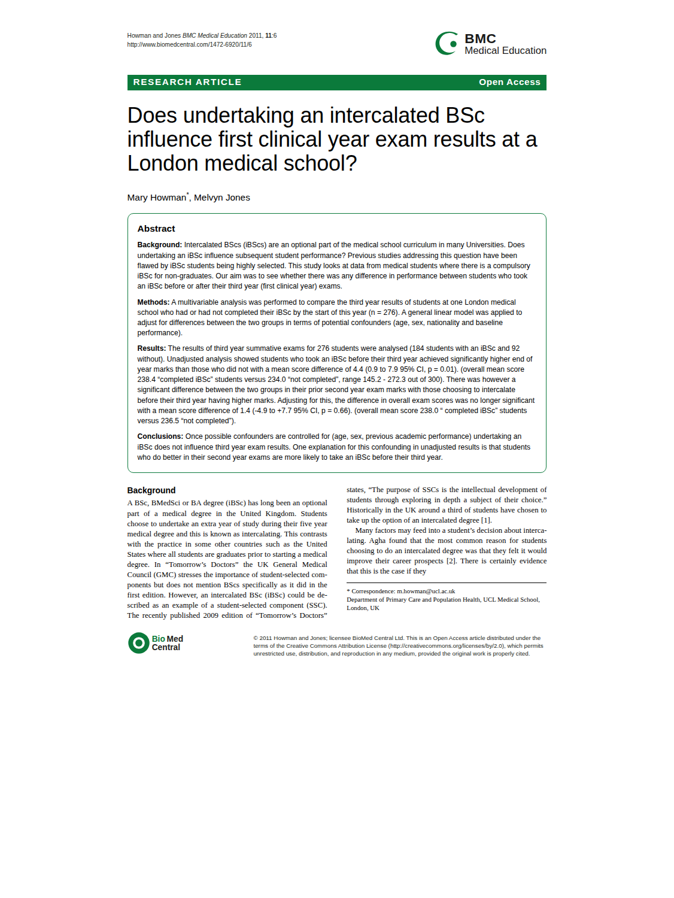Howman and Jones BMC Medical Education 2011, 11:6
http://www.biomedcentral.com/1472-6920/11/6
BMC
Medical Education
RESEARCH ARTICLE
Open Access
Does undertaking an intercalated BSc influence first clinical year exam results at a London medical school?
Mary Howman*, Melvyn Jones
Abstract
Background: Intercalated BScs (iBScs) are an optional part of the medical school curriculum in many Universities. Does undertaking an iBSc influence subsequent student performance? Previous studies addressing this question have been flawed by iBSc students being highly selected. This study looks at data from medical students where there is a compulsory iBSc for non-graduates. Our aim was to see whether there was any difference in performance between students who took an iBSc before or after their third year (first clinical year) exams.
Methods: A multivariable analysis was performed to compare the third year results of students at one London medical school who had or had not completed their iBSc by the start of this year (n = 276). A general linear model was applied to adjust for differences between the two groups in terms of potential confounders (age, sex, nationality and baseline performance).
Results: The results of third year summative exams for 276 students were analysed (184 students with an iBSc and 92 without). Unadjusted analysis showed students who took an iBSc before their third year achieved significantly higher end of year marks than those who did not with a mean score difference of 4.4 (0.9 to 7.9 95% CI, p = 0.01). (overall mean score 238.4 “completed iBSc” students versus 234.0 “not completed”, range 145.2 - 272.3 out of 300). There was however a significant difference between the two groups in their prior second year exam marks with those choosing to intercalate before their third year having higher marks. Adjusting for this, the difference in overall exam scores was no longer significant with a mean score difference of 1.4 (-4.9 to +7.7 95% CI, p = 0.66). (overall mean score 238.0 “ completed iBSc” students versus 236.5 “not completed”).
Conclusions: Once possible confounders are controlled for (age, sex, previous academic performance) undertaking an iBSc does not influence third year exam results. One explanation for this confounding in unadjusted results is that students who do better in their second year exams are more likely to take an iBSc before their third year.
Background
A BSc, BMedSci or BA degree (iBSc) has long been an optional part of a medical degree in the United Kingdom. Students choose to undertake an extra year of study during their five year medical degree and this is known as intercalating. This contrasts with the practice in some other countries such as the United States where all students are graduates prior to starting a medical degree. In “Tomorrow’s Doctors” the UK General Medical Council (GMC) stresses the importance of student-selected components but does not mention BScs specifically as it did in the first edition. However, an intercalated BSc (iBSc) could be described as an example of a student-selected component (SSC). The recently published 2009 edition of “Tomorrow’s Doctors” states, “The purpose of SSCs is the intellectual development of students through exploring in depth a subject of their choice.” Historically in the UK around a third of students have chosen to take up the option of an intercalated degree [1].
Many factors may feed into a student’s decision about intercalating. Agha found that the most common reason for students choosing to do an intercalated degree was that they felt it would improve their career prospects [2]. There is certainly evidence that this is the case if they
* Correspondence: m.howman@ucl.ac.uk
Department of Primary Care and Population Health, UCL Medical School, London, UK
Bio Med Central
© 2011 Howman and Jones; licensee BioMed Central Ltd. This is an Open Access article distributed under the terms of the Creative Commons Attribution License (http://creativecommons.org/licenses/by/2.0), which permits unrestricted use, distribution, and reproduction in any medium, provided the original work is properly cited.